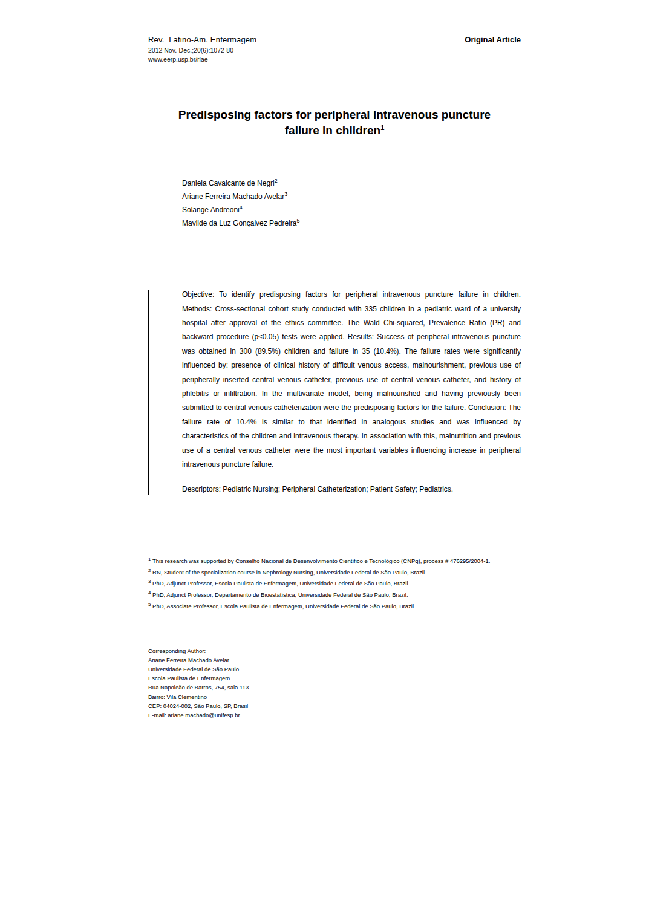Rev. Latino-Am. Enfermagem
2012 Nov.-Dec.;20(6):1072-80
www.eerp.usp.br/rlae
Original Article
Predisposing factors for peripheral intravenous puncture
failure in children1
Daniela Cavalcante de Negri2
Ariane Ferreira Machado Avelar3
Solange Andreoni4
Mavilde da Luz Gonçalvez Pedreira5
Objective: To identify predisposing factors for peripheral intravenous puncture failure in children. Methods: Cross-sectional cohort study conducted with 335 children in a pediatric ward of a university hospital after approval of the ethics committee. The Wald Chi-squared, Prevalence Ratio (PR) and backward procedure (p≤0.05) tests were applied. Results: Success of peripheral intravenous puncture was obtained in 300 (89.5%) children and failure in 35 (10.4%). The failure rates were significantly influenced by: presence of clinical history of difficult venous access, malnourishment, previous use of peripherally inserted central venous catheter, previous use of central venous catheter, and history of phlebitis or infiltration. In the multivariate model, being malnourished and having previously been submitted to central venous catheterization were the predisposing factors for the failure. Conclusion: The failure rate of 10.4% is similar to that identified in analogous studies and was influenced by characteristics of the children and intravenous therapy. In association with this, malnutrition and previous use of a central venous catheter were the most important variables influencing increase in peripheral intravenous puncture failure.
Descriptors: Pediatric Nursing; Peripheral Catheterization; Patient Safety; Pediatrics.
1 This research was supported by Conselho Nacional de Desenvolvimento Científico e Tecnológico (CNPq), process # 476295/2004-1.
2 RN, Student of the specialization course in Nephrology Nursing, Universidade Federal de São Paulo, Brazil.
3 PhD, Adjunct Professor, Escola Paulista de Enfermagem, Universidade Federal de São Paulo, Brazil.
4 PhD, Adjunct Professor, Departamento de Bioestatística, Universidade Federal de São Paulo, Brazil.
5 PhD, Associate Professor, Escola Paulista de Enfermagem, Universidade Federal de São Paulo, Brazil.
Corresponding Author:
Ariane Ferreira Machado Avelar
Universidade Federal de São Paulo
Escola Paulista de Enfermagem
Rua Napoleão de Barros, 754, sala 113
Bairro: Vila Clementino
CEP: 04024-002, São Paulo, SP, Brasil
E-mail: ariane.machado@unifesp.br